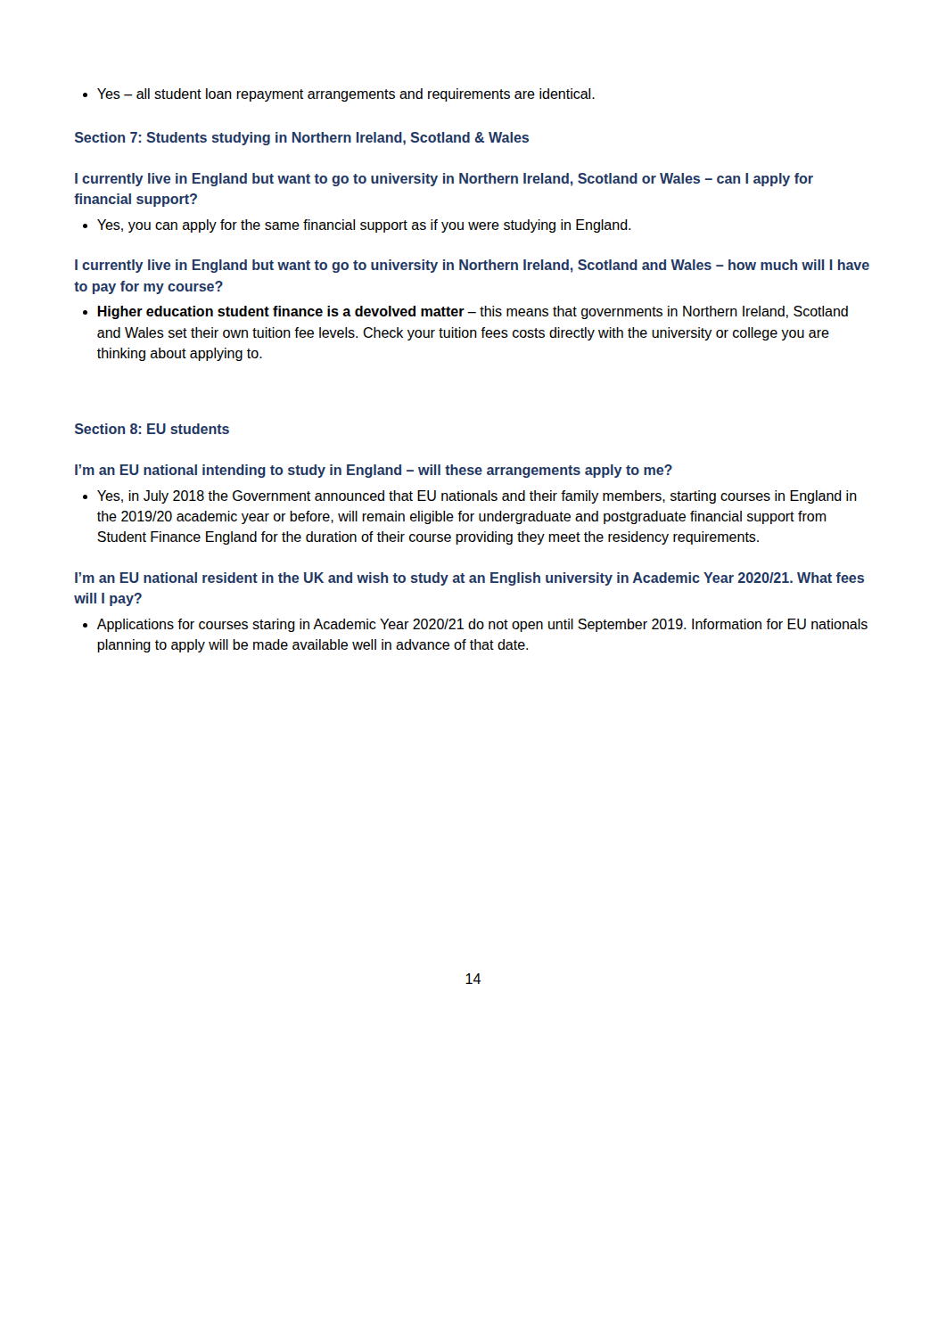Yes – all student loan repayment arrangements and requirements are identical.
Section 7: Students studying in Northern Ireland, Scotland & Wales
I currently live in England but want to go to university in Northern Ireland, Scotland or Wales – can I apply for financial support?
Yes, you can apply for the same financial support as if you were studying in England.
I currently live in England but want to go to university in Northern Ireland, Scotland and Wales – how much will I have to pay for my course?
Higher education student finance is a devolved matter – this means that governments in Northern Ireland, Scotland and Wales set their own tuition fee levels. Check your tuition fees costs directly with the university or college you are thinking about applying to.
Section 8: EU students
I’m an EU national intending to study in England – will these arrangements apply to me?
Yes, in July 2018 the Government announced that EU nationals and their family members, starting courses in England in the 2019/20 academic year or before, will remain eligible for undergraduate and postgraduate financial support from Student Finance England for the duration of their course providing they meet the residency requirements.
I’m an EU national resident in the UK and wish to study at an English university in Academic Year 2020/21. What fees will I pay?
Applications for courses staring in Academic Year 2020/21 do not open until September 2019. Information for EU nationals planning to apply will be made available well in advance of that date.
14